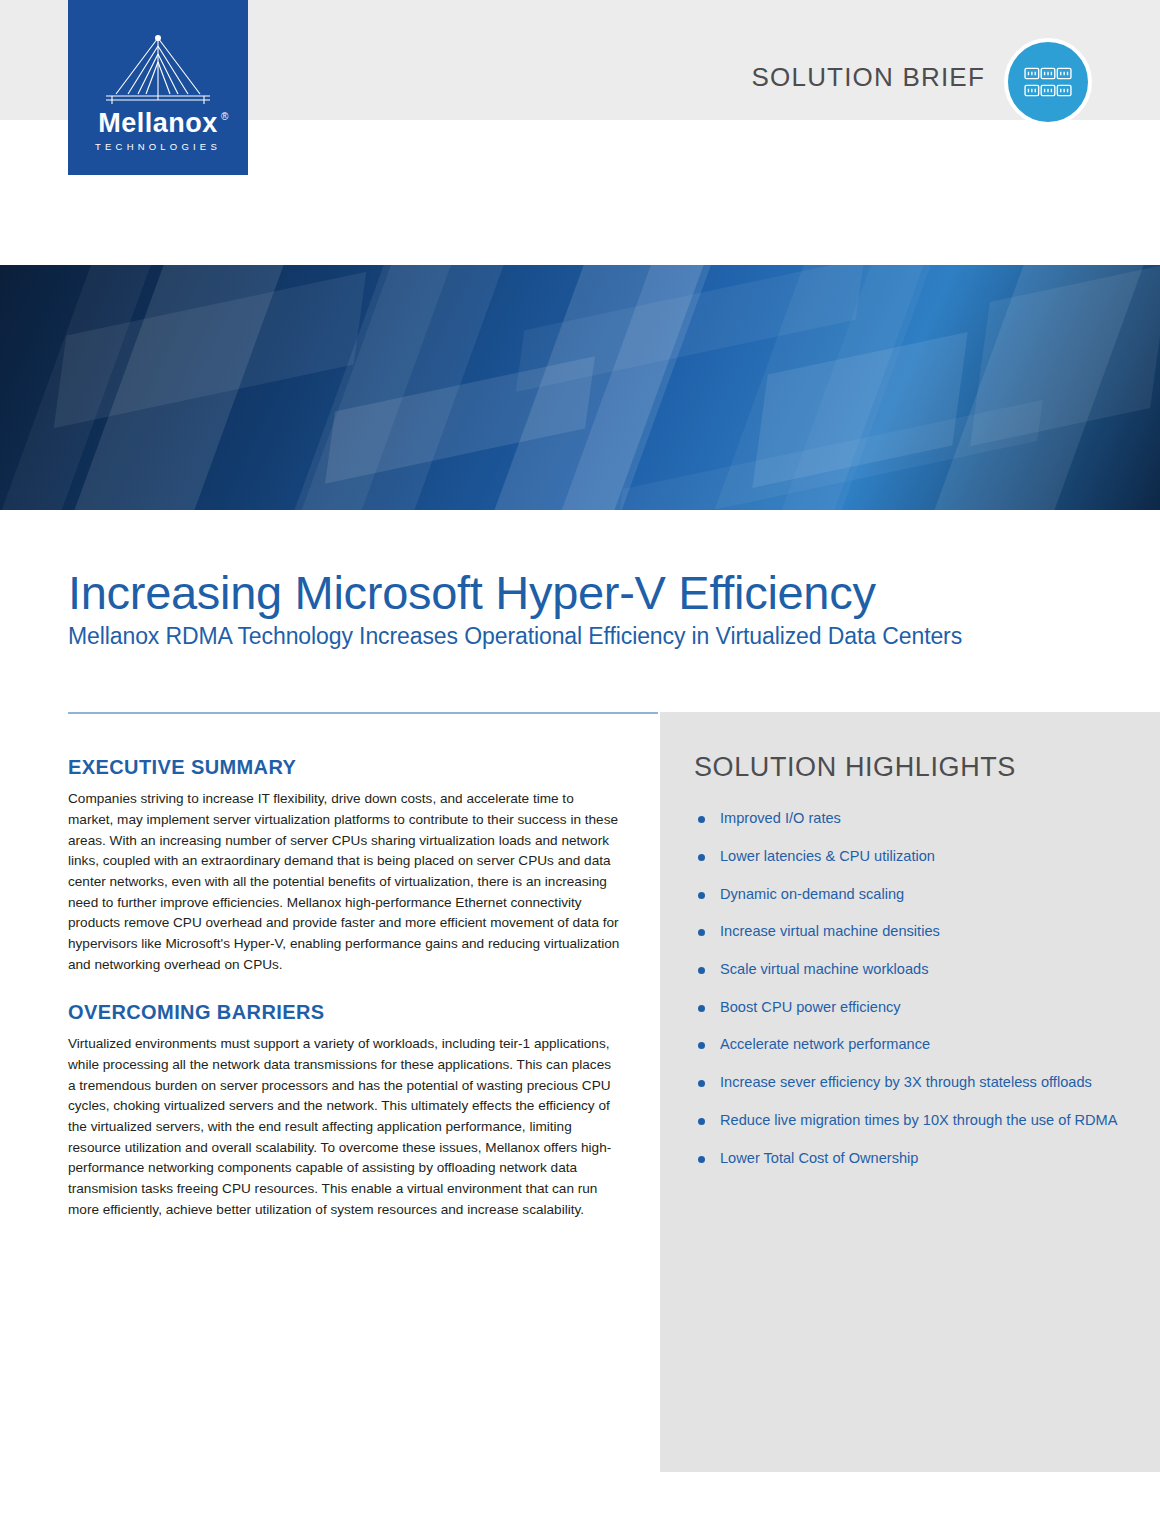Mellanox®
TECHNOLOGIES
SOLUTION BRIEF
Increasing Microsoft Hyper-V Efficiency
Mellanox RDMA Technology Increases Operational Efficiency in Virtualized Data Centers
EXECUTIVE SUMMARY
Companies striving to increase IT flexibility, drive down costs, and accelerate time to market, may implement server virtualization platforms to contribute to their success in these areas. With an increasing number of server CPUs sharing virtualization loads and network links, coupled with an extraordinary demand that is being placed on server CPUs and data center networks, even with all the potential benefits of virtualization, there is an increasing need to further improve efficiencies. Mellanox high-performance Ethernet connectivity products remove CPU overhead and provide faster and more efficient movement of data for hypervisors like Microsoft's Hyper-V, enabling performance gains and reducing virtualization and networking overhead on CPUs.
OVERCOMING BARRIERS
Virtualized environments must support a variety of workloads, including teir-1 applications, while processing all the network data transmissions for these applications. This can places a tremendous burden on server processors and has the potential of wasting precious CPU cycles, choking virtualized servers and the network. This ultimately effects the efficiency of the virtualized servers, with the end result affecting application performance, limiting resource utilization and overall scalability. To overcome these issues, Mellanox offers high-performance networking components capable of assisting by offloading network data transmision tasks freeing CPU resources. This enable a virtual environment that can run more efficiently, achieve better utilization of system resources and increase scalability.
SOLUTION HIGHLIGHTS
Improved I/O rates
Lower latencies & CPU utilization
Dynamic on-demand scaling
Increase virtual machine densities
Scale virtual machine workloads
Boost CPU power efficiency
Accelerate network performance
Increase sever efficiency by 3X through stateless offloads
Reduce live migration times by 10X through the use of RDMA
Lower Total Cost of Ownership